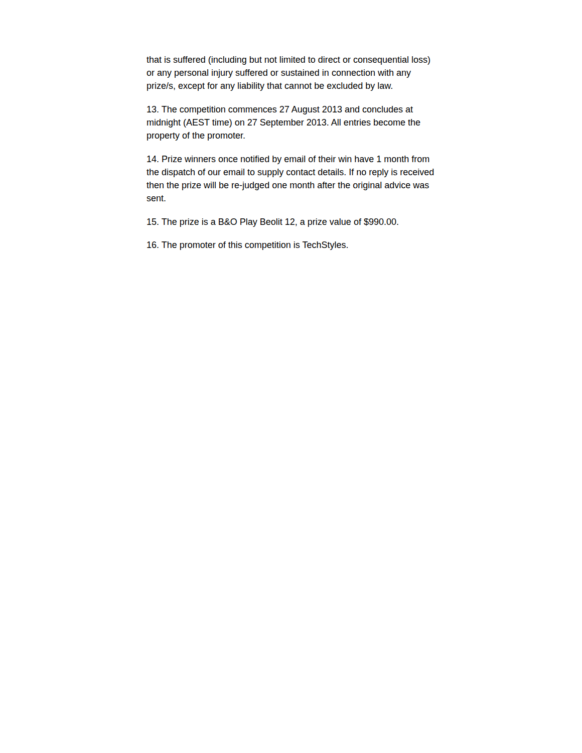that is suffered (including but not limited to direct or consequential loss) or any personal injury suffered or sustained in connection with any prize/s, except for any liability that cannot be excluded by law.
13. The competition commences 27 August 2013 and concludes at midnight (AEST time) on 27 September 2013. All entries become the property of the promoter.
14. Prize winners once notified by email of their win have 1 month from the dispatch of our email to supply contact details. If no reply is received then the prize will be re-judged one month after the original advice was sent.
15. The prize is a B&O Play Beolit 12, a prize value of $990.00.
16. The promoter of this competition is TechStyles.